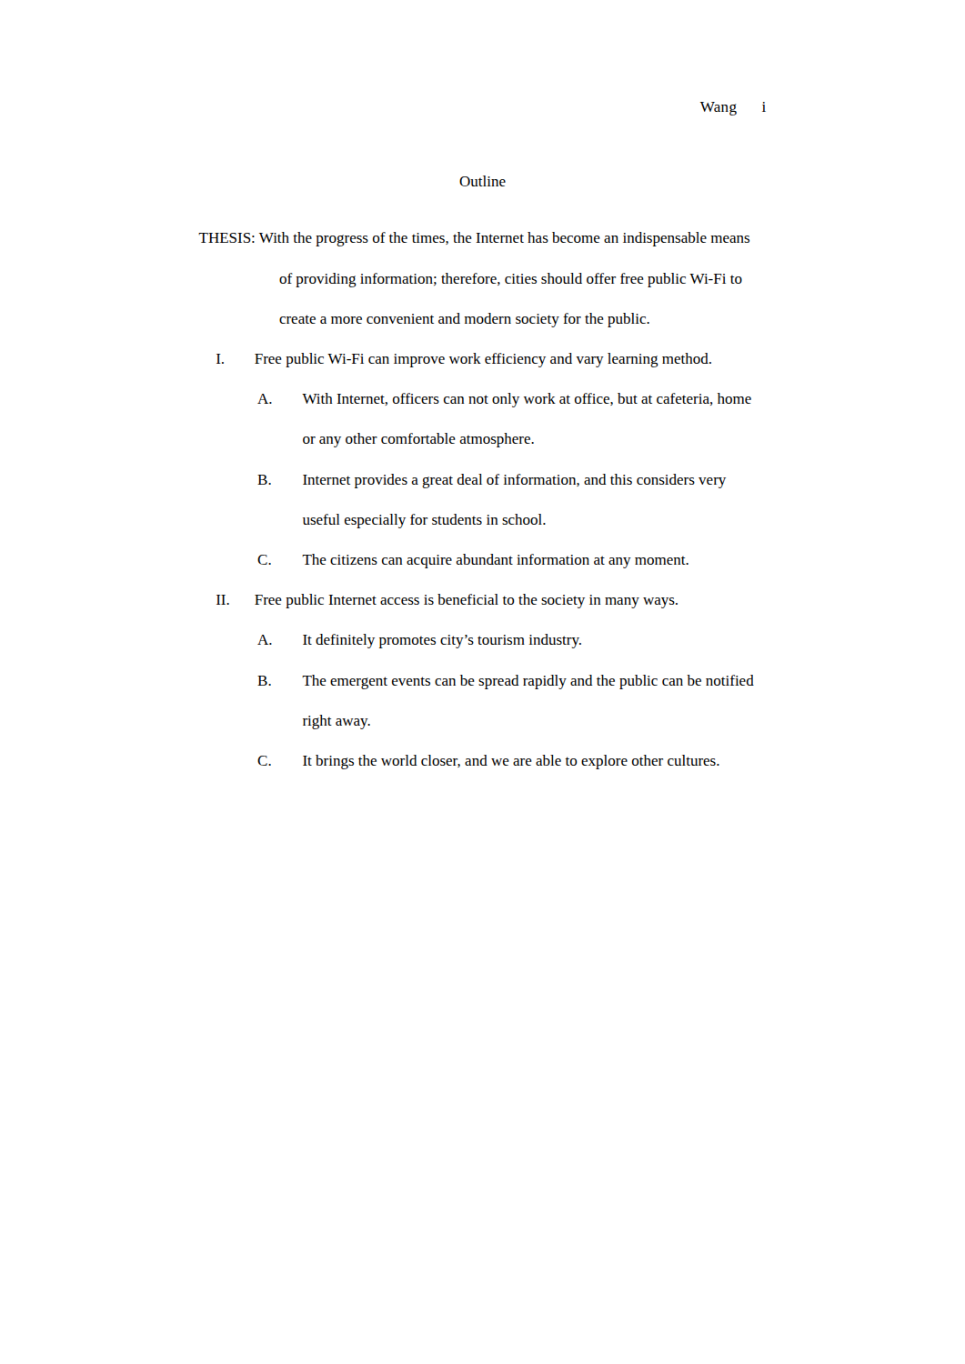Wang i
Outline
THESIS: With the progress of the times, the Internet has become an indispensable means of providing information; therefore, cities should offer free public Wi-Fi to create a more convenient and modern society for the public.
I. Free public Wi-Fi can improve work efficiency and vary learning method.
A. With Internet, officers can not only work at office, but at cafeteria, home or any other comfortable atmosphere.
B. Internet provides a great deal of information, and this considers very useful especially for students in school.
C. The citizens can acquire abundant information at any moment.
II. Free public Internet access is beneficial to the society in many ways.
A. It definitely promotes city’s tourism industry.
B. The emergent events can be spread rapidly and the public can be notified right away.
C. It brings the world closer, and we are able to explore other cultures.